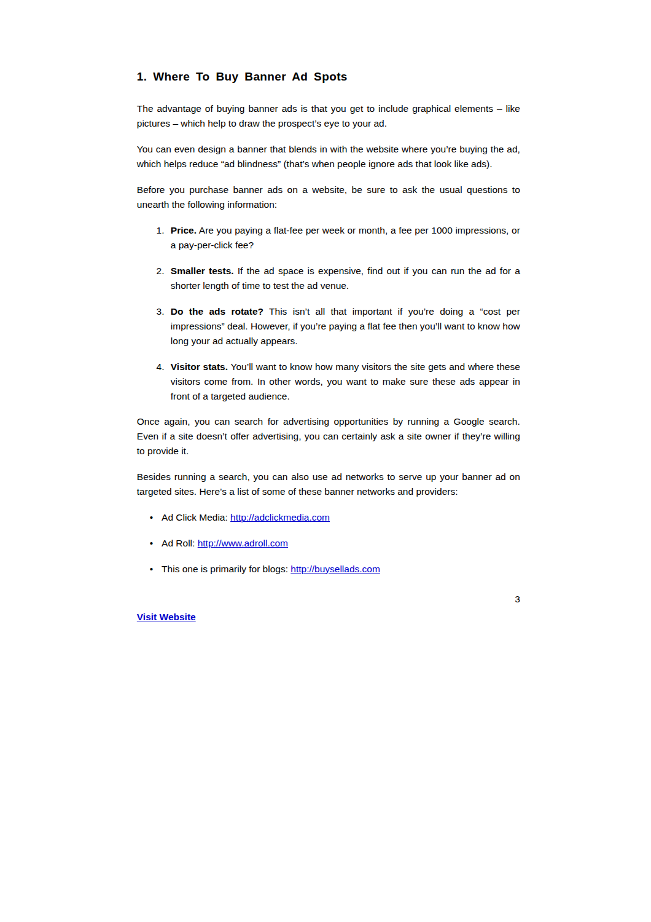1. Where To Buy Banner Ad Spots
The advantage of buying banner ads is that you get to include graphical elements – like pictures – which help to draw the prospect’s eye to your ad.
You can even design a banner that blends in with the website where you’re buying the ad, which helps reduce “ad blindness” (that’s when people ignore ads that look like ads).
Before you purchase banner ads on a website, be sure to ask the usual questions to unearth the following information:
Price. Are you paying a flat-fee per week or month, a fee per 1000 impressions, or a pay-per-click fee?
Smaller tests. If the ad space is expensive, find out if you can run the ad for a shorter length of time to test the ad venue.
Do the ads rotate? This isn’t all that important if you’re doing a “cost per impressions” deal. However, if you’re paying a flat fee then you’ll want to know how long your ad actually appears.
Visitor stats. You’ll want to know how many visitors the site gets and where these visitors come from. In other words, you want to make sure these ads appear in front of a targeted audience.
Once again, you can search for advertising opportunities by running a Google search. Even if a site doesn’t offer advertising, you can certainly ask a site owner if they’re willing to provide it.
Besides running a search, you can also use ad networks to serve up your banner ad on targeted sites. Here’s a list of some of these banner networks and providers:
Ad Click Media: http://adclickmedia.com
Ad Roll: http://www.adroll.com
This one is primarily for blogs: http://buysellads.com
3
Visit Website